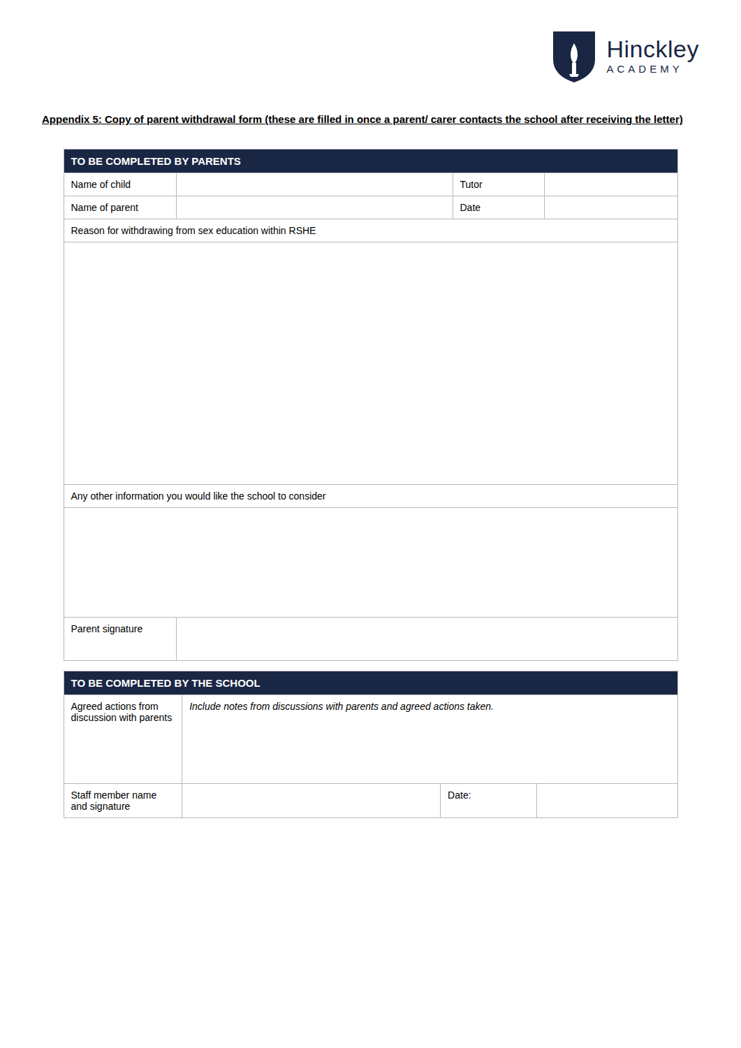The Futures Trust Building Brighter Futures
Hinckley
ACADEMY
Appendix 5: Copy of parent withdrawal form (these are filled in once a parent/ carer contacts the school after receiving the letter)
| TO BE COMPLETED BY PARENTS |
| --- |
| Name of child | | Tutor | |
| Name of parent | | Date | |
| Reason for withdrawing from sex education within RSHE |
| Any other information you would like the school to consider |
| Parent signature | |
| TO BE COMPLETED BY THE SCHOOL |
| --- |
| Agreed actions from discussion with parents | Include notes from discussions with parents and agreed actions taken. |
| Staff member name and signature | | Date: | |